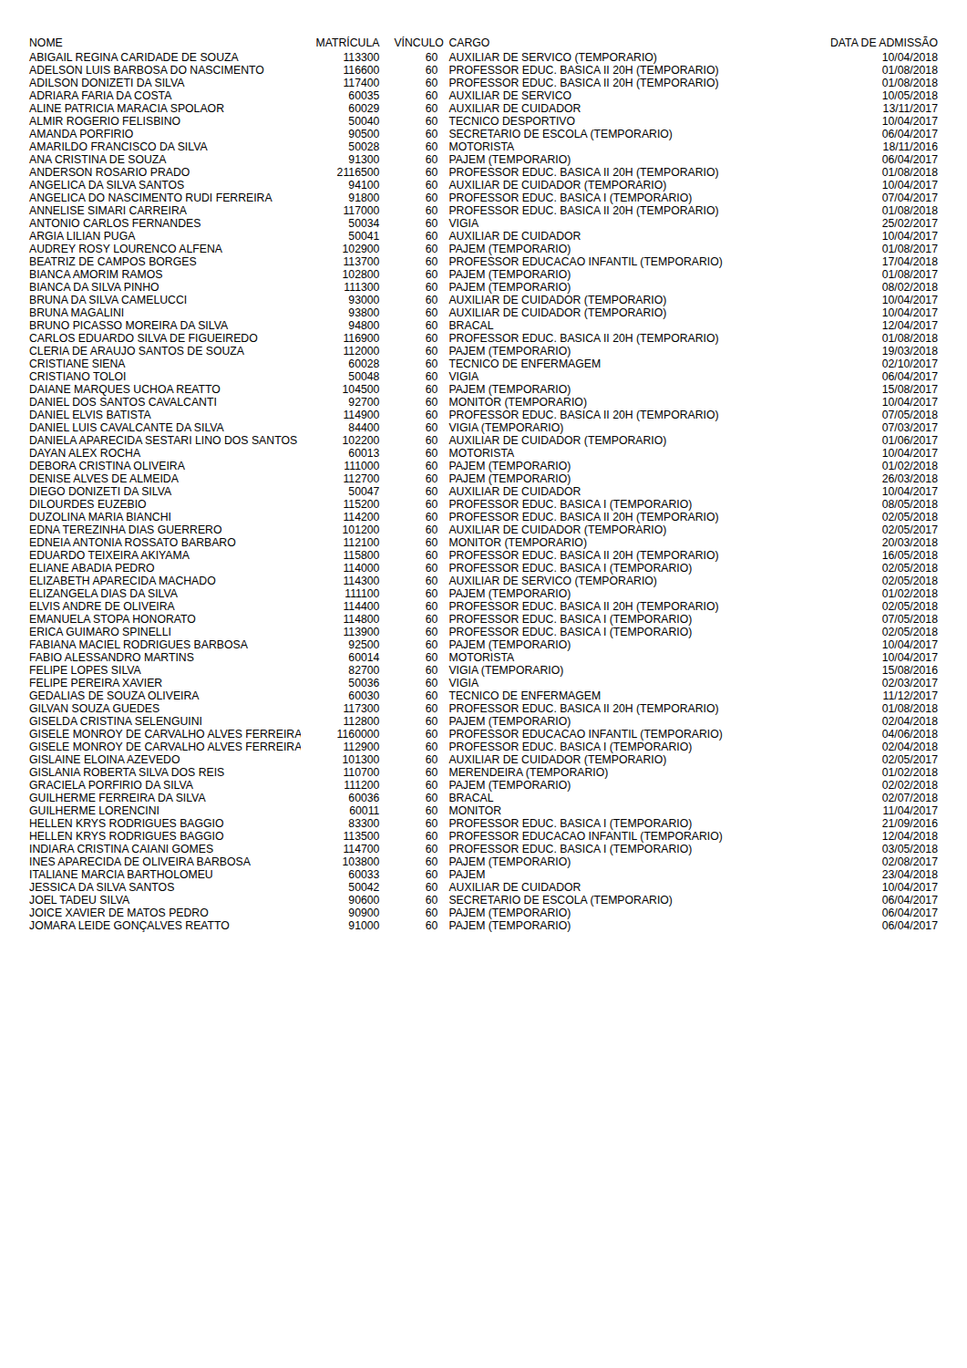| NOME | MATRÍCULA | VÍNCULO | CARGO | DATA DE ADMISSÃO |
| --- | --- | --- | --- | --- |
| ABIGAIL REGINA CARIDADE DE SOUZA | 113300 | 60 | AUXILIAR DE SERVICO (TEMPORARIO) | 10/04/2018 |
| ADELSON LUIS BARBOSA DO NASCIMENTO | 116600 | 60 | PROFESSOR EDUC. BASICA II 20H (TEMPORARIO) | 01/08/2018 |
| ADILSON DONIZETI DA SILVA | 117400 | 60 | PROFESSOR EDUC. BASICA II 20H (TEMPORARIO) | 01/08/2018 |
| ADRIARA FARIA DA COSTA | 60035 | 60 | AUXILIAR DE SERVICO | 10/05/2018 |
| ALINE PATRICIA MARACIA SPOLAOR | 60029 | 60 | AUXILIAR DE CUIDADOR | 13/11/2017 |
| ALMIR ROGERIO FELISBINO | 50040 | 60 | TECNICO DESPORTIVO | 10/04/2017 |
| AMANDA PORFIRIO | 90500 | 60 | SECRETARIO DE ESCOLA (TEMPORARIO) | 06/04/2017 |
| AMARILDO FRANCISCO DA SILVA | 50028 | 60 | MOTORISTA | 18/11/2016 |
| ANA CRISTINA DE SOUZA | 91300 | 60 | PAJEM (TEMPORARIO) | 06/04/2017 |
| ANDERSON ROSARIO PRADO | 2116500 | 60 | PROFESSOR EDUC. BASICA II 20H (TEMPORARIO) | 01/08/2018 |
| ANGELICA DA SILVA SANTOS | 94100 | 60 | AUXILIAR DE CUIDADOR (TEMPORARIO) | 10/04/2017 |
| ANGELICA DO NASCIMENTO RUDI FERREIRA | 91800 | 60 | PROFESSOR EDUC. BASICA I (TEMPORARIO) | 07/04/2017 |
| ANNELISE SIMARI CARREIRA | 117000 | 60 | PROFESSOR EDUC. BASICA II 20H (TEMPORARIO) | 01/08/2018 |
| ANTONIO CARLOS FERNANDES | 50034 | 60 | VIGIA | 25/02/2017 |
| ARGIA LILIAN PUGA | 50041 | 60 | AUXILIAR DE CUIDADOR | 10/04/2017 |
| AUDREY ROSY LOURENCO ALFENA | 102900 | 60 | PAJEM (TEMPORARIO) | 01/08/2017 |
| BEATRIZ DE CAMPOS BORGES | 113700 | 60 | PROFESSOR EDUCACAO INFANTIL (TEMPORARIO) | 17/04/2018 |
| BIANCA AMORIM RAMOS | 102800 | 60 | PAJEM (TEMPORARIO) | 01/08/2017 |
| BIANCA DA SILVA PINHO | 111300 | 60 | PAJEM (TEMPORARIO) | 08/02/2018 |
| BRUNA DA SILVA CAMELUCCI | 93000 | 60 | AUXILIAR DE CUIDADOR (TEMPORARIO) | 10/04/2017 |
| BRUNA MAGALINI | 93800 | 60 | AUXILIAR DE CUIDADOR (TEMPORARIO) | 10/04/2017 |
| BRUNO PICASSO MOREIRA DA SILVA | 94800 | 60 | BRACAL | 12/04/2017 |
| CARLOS EDUARDO SILVA DE FIGUEIREDO | 116900 | 60 | PROFESSOR EDUC. BASICA II 20H (TEMPORARIO) | 01/08/2018 |
| CLERIA DE ARAUJO SANTOS DE SOUZA | 112000 | 60 | PAJEM (TEMPORARIO) | 19/03/2018 |
| CRISTIANE SIENA | 60028 | 60 | TECNICO DE ENFERMAGEM | 02/10/2017 |
| CRISTIANO TOLOI | 50048 | 60 | VIGIA | 06/04/2017 |
| DAIANE MARQUES UCHOA REATTO | 104500 | 60 | PAJEM (TEMPORARIO) | 15/08/2017 |
| DANIEL DOS SANTOS CAVALCANTI | 92700 | 60 | MONITOR (TEMPORARIO) | 10/04/2017 |
| DANIEL ELVIS BATISTA | 114900 | 60 | PROFESSOR EDUC. BASICA II 20H (TEMPORARIO) | 07/05/2018 |
| DANIEL LUIS CAVALCANTE DA SILVA | 84400 | 60 | VIGIA (TEMPORARIO) | 07/03/2017 |
| DANIELA APARECIDA SESTARI LINO DOS SANTOS | 102200 | 60 | AUXILIAR DE CUIDADOR (TEMPORARIO) | 01/06/2017 |
| DAYAN ALEX ROCHA | 60013 | 60 | MOTORISTA | 10/04/2017 |
| DEBORA CRISTINA OLIVEIRA | 111000 | 60 | PAJEM (TEMPORARIO) | 01/02/2018 |
| DENISE ALVES DE ALMEIDA | 112700 | 60 | PAJEM (TEMPORARIO) | 26/03/2018 |
| DIEGO DONIZETI DA SILVA | 50047 | 60 | AUXILIAR DE CUIDADOR | 10/04/2017 |
| DILOURDES EUZEBIO | 115200 | 60 | PROFESSOR EDUC. BASICA I (TEMPORARIO) | 08/05/2018 |
| DUZOLINA MARIA BIANCHI | 114200 | 60 | PROFESSOR EDUC. BASICA II 20H (TEMPORARIO) | 02/05/2018 |
| EDNA TEREZINHA DIAS GUERRERO | 101200 | 60 | AUXILIAR DE CUIDADOR (TEMPORARIO) | 02/05/2017 |
| EDNEIA ANTONIA ROSSATO BARBARO | 112100 | 60 | MONITOR (TEMPORARIO) | 20/03/2018 |
| EDUARDO TEIXEIRA AKIYAMA | 115800 | 60 | PROFESSOR EDUC. BASICA II 20H (TEMPORARIO) | 16/05/2018 |
| ELIANE ABADIA PEDRO | 114000 | 60 | PROFESSOR EDUC. BASICA I (TEMPORARIO) | 02/05/2018 |
| ELIZABETH APARECIDA MACHADO | 114300 | 60 | AUXILIAR DE SERVICO (TEMPORARIO) | 02/05/2018 |
| ELIZANGELA DIAS DA SILVA | 111100 | 60 | PAJEM (TEMPORARIO) | 01/02/2018 |
| ELVIS ANDRE DE OLIVEIRA | 114400 | 60 | PROFESSOR EDUC. BASICA II 20H (TEMPORARIO) | 02/05/2018 |
| EMANUELA STOPA HONORATO | 114800 | 60 | PROFESSOR EDUC. BASICA I (TEMPORARIO) | 07/05/2018 |
| ERICA GUIMARO SPINELLI | 113900 | 60 | PROFESSOR EDUC. BASICA I (TEMPORARIO) | 02/05/2018 |
| FABIANA MACIEL RODRIGUES BARBOSA | 92500 | 60 | PAJEM (TEMPORARIO) | 10/04/2017 |
| FABIO ALESSANDRO MARTINS | 60014 | 60 | MOTORISTA | 10/04/2017 |
| FELIPE LOPES SILVA | 82700 | 60 | VIGIA (TEMPORARIO) | 15/08/2016 |
| FELIPE PEREIRA XAVIER | 50036 | 60 | VIGIA | 02/03/2017 |
| GEDALIAS DE SOUZA OLIVEIRA | 60030 | 60 | TECNICO DE ENFERMAGEM | 11/12/2017 |
| GILVAN SOUZA GUEDES | 117300 | 60 | PROFESSOR EDUC. BASICA II 20H (TEMPORARIO) | 01/08/2018 |
| GISELDA CRISTINA SELENGUINI | 112800 | 60 | PAJEM (TEMPORARIO) | 02/04/2018 |
| GISELE MONROY DE CARVALHO ALVES FERREIRA | 1160000 | 60 | PROFESSOR EDUCACAO INFANTIL (TEMPORARIO) | 04/06/2018 |
| GISELE MONROY DE CARVALHO ALVES FERREIRA | 112900 | 60 | PROFESSOR EDUC. BASICA I (TEMPORARIO) | 02/04/2018 |
| GISLAINE ELOINA AZEVEDO | 101300 | 60 | AUXILIAR DE CUIDADOR (TEMPORARIO) | 02/05/2017 |
| GISLANIA ROBERTA SILVA DOS REIS | 110700 | 60 | MERENDEIRA (TEMPORARIO) | 01/02/2018 |
| GRACIELA PORFIRIO DA SILVA | 111200 | 60 | PAJEM (TEMPORARIO) | 02/02/2018 |
| GUILHERME FERREIRA DA SILVA | 60036 | 60 | BRACAL | 02/07/2018 |
| GUILHERME LORENCINI | 60011 | 60 | MONITOR | 11/04/2017 |
| HELLEN KRYS RODRIGUES BAGGIO | 83300 | 60 | PROFESSOR EDUC. BASICA I (TEMPORARIO) | 21/09/2016 |
| HELLEN KRYS RODRIGUES BAGGIO | 113500 | 60 | PROFESSOR EDUCACAO INFANTIL (TEMPORARIO) | 12/04/2018 |
| INDIARA CRISTINA CAIANI GOMES | 114700 | 60 | PROFESSOR EDUC. BASICA I (TEMPORARIO) | 03/05/2018 |
| INES APARECIDA DE OLIVEIRA BARBOSA | 103800 | 60 | PAJEM (TEMPORARIO) | 02/08/2017 |
| ITALIANE MARCIA BARTHOLOMEU | 60033 | 60 | PAJEM | 23/04/2018 |
| JESSICA DA SILVA SANTOS | 50042 | 60 | AUXILIAR DE CUIDADOR | 10/04/2017 |
| JOEL TADEU SILVA | 90600 | 60 | SECRETARIO DE ESCOLA (TEMPORARIO) | 06/04/2017 |
| JOICE XAVIER DE MATOS PEDRO | 90900 | 60 | PAJEM (TEMPORARIO) | 06/04/2017 |
| JOMARA LEIDE GONÇALVES REATTO | 91000 | 60 | PAJEM (TEMPORARIO) | 06/04/2017 |